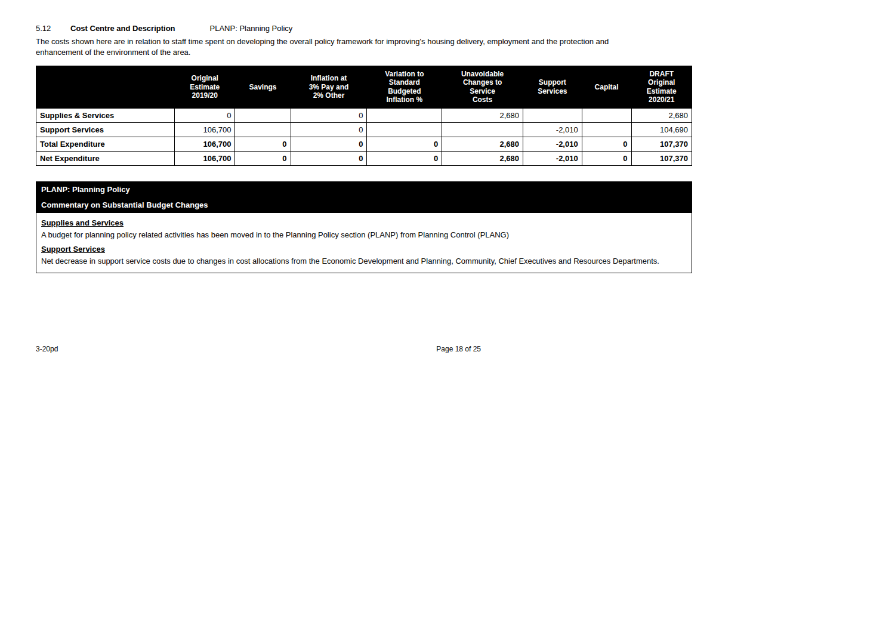5.12 Cost Centre and Description PLANP: Planning Policy
The costs shown here are in relation to staff time spent on developing the overall policy framework for improving's housing delivery, employment and the protection and enhancement of the environment of the area.
| | Original Estimate 2019/20 | Savings | Inflation at 3% Pay and 2% Other | Variation to Standard Budgeted Inflation % | Unavoidable Changes to Service Costs | Support Services | Capital | DRAFT Original Estimate 2020/21 |
| --- | --- | --- | --- | --- | --- | --- | --- | --- |
| Supplies & Services | 0 | | 0 | | 2,680 | | | 2,680 |
| Support Services | 106,700 | | 0 | | | -2,010 | | 104,690 |
| Total Expenditure | 106,700 | 0 | 0 | 0 | 2,680 | -2,010 | 0 | 107,370 |
| Net Expenditure | 106,700 | 0 | 0 | 0 | 2,680 | -2,010 | 0 | 107,370 |
| PLANP: Planning Policy |
| --- |
| Commentary on Substantial Budget Changes |
| Supplies and Services A budget for planning policy related activities has been moved in to the Planning Policy section (PLANP) from Planning Control (PLANG) Support Services Net decrease in support service costs due to changes in cost allocations from the Economic Development and Planning, Community, Chief Executives and Resources Departments. |
3-20pd Page 18 of 25